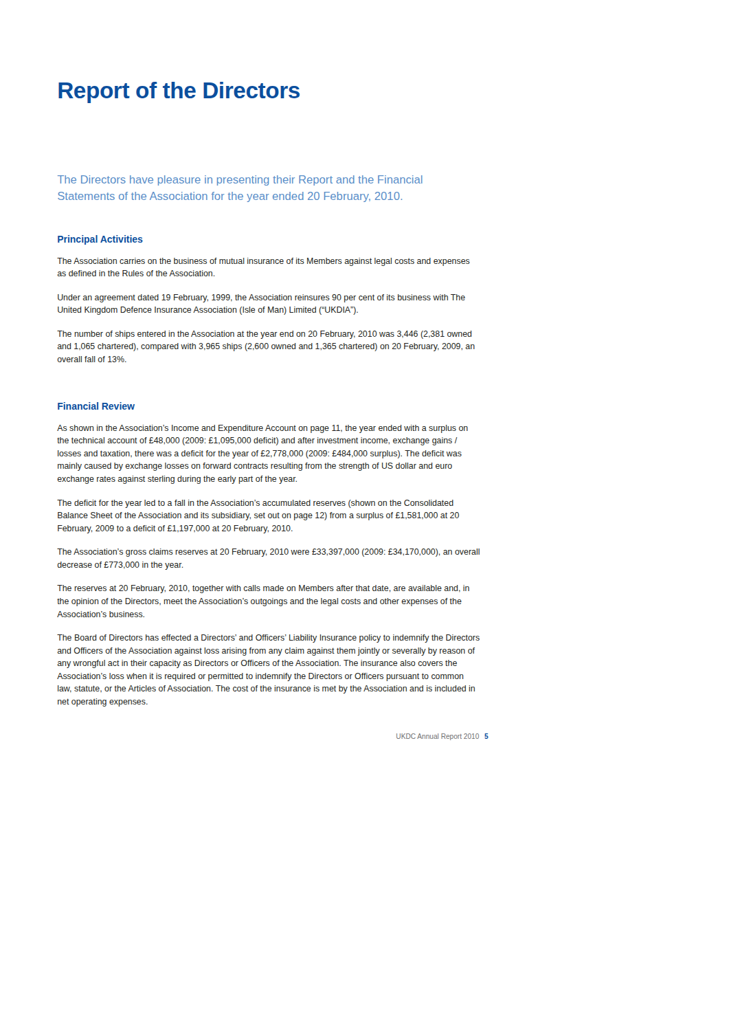Report of the Directors
The Directors have pleasure in presenting their Report and the Financial Statements of the Association for the year ended 20 February, 2010.
Principal Activities
The Association carries on the business of mutual insurance of its Members against legal costs and expenses as defined in the Rules of the Association.
Under an agreement dated 19 February, 1999, the Association reinsures 90 per cent of its business with The United Kingdom Defence Insurance Association (Isle of Man) Limited (“UKDIA”).
The number of ships entered in the Association at the year end on 20 February, 2010 was 3,446 (2,381 owned and 1,065 chartered), compared with 3,965 ships (2,600 owned and 1,365 chartered) on 20 February, 2009, an overall fall of 13%.
Financial Review
As shown in the Association’s Income and Expenditure Account on page 11, the year ended with a surplus on the technical account of £48,000 (2009: £1,095,000 deficit) and after investment income, exchange gains / losses and taxation, there was a deficit for the year of £2,778,000 (2009: £484,000 surplus). The deficit was mainly caused by exchange losses on forward contracts resulting from the strength of US dollar and euro exchange rates against sterling during the early part of the year.
The deficit for the year led to a fall in the Association’s accumulated reserves (shown on the Consolidated Balance Sheet of the Association and its subsidiary, set out on page 12) from a surplus of £1,581,000 at 20 February, 2009 to a deficit of £1,197,000 at 20 February, 2010.
The Association’s gross claims reserves at 20 February, 2010 were £33,397,000 (2009: £34,170,000), an overall decrease of £773,000 in the year.
The reserves at 20 February, 2010, together with calls made on Members after that date, are available and, in the opinion of the Directors, meet the Association’s outgoings and the legal costs and other expenses of the Association’s business.
The Board of Directors has effected a Directors’ and Officers’ Liability Insurance policy to indemnify the Directors and Officers of the Association against loss arising from any claim against them jointly or severally by reason of any wrongful act in their capacity as Directors or Officers of the Association. The insurance also covers the Association’s loss when it is required or permitted to indemnify the Directors or Officers pursuant to common law, statute, or the Articles of Association. The cost of the insurance is met by the Association and is included in net operating expenses.
UKDC Annual Report 20105